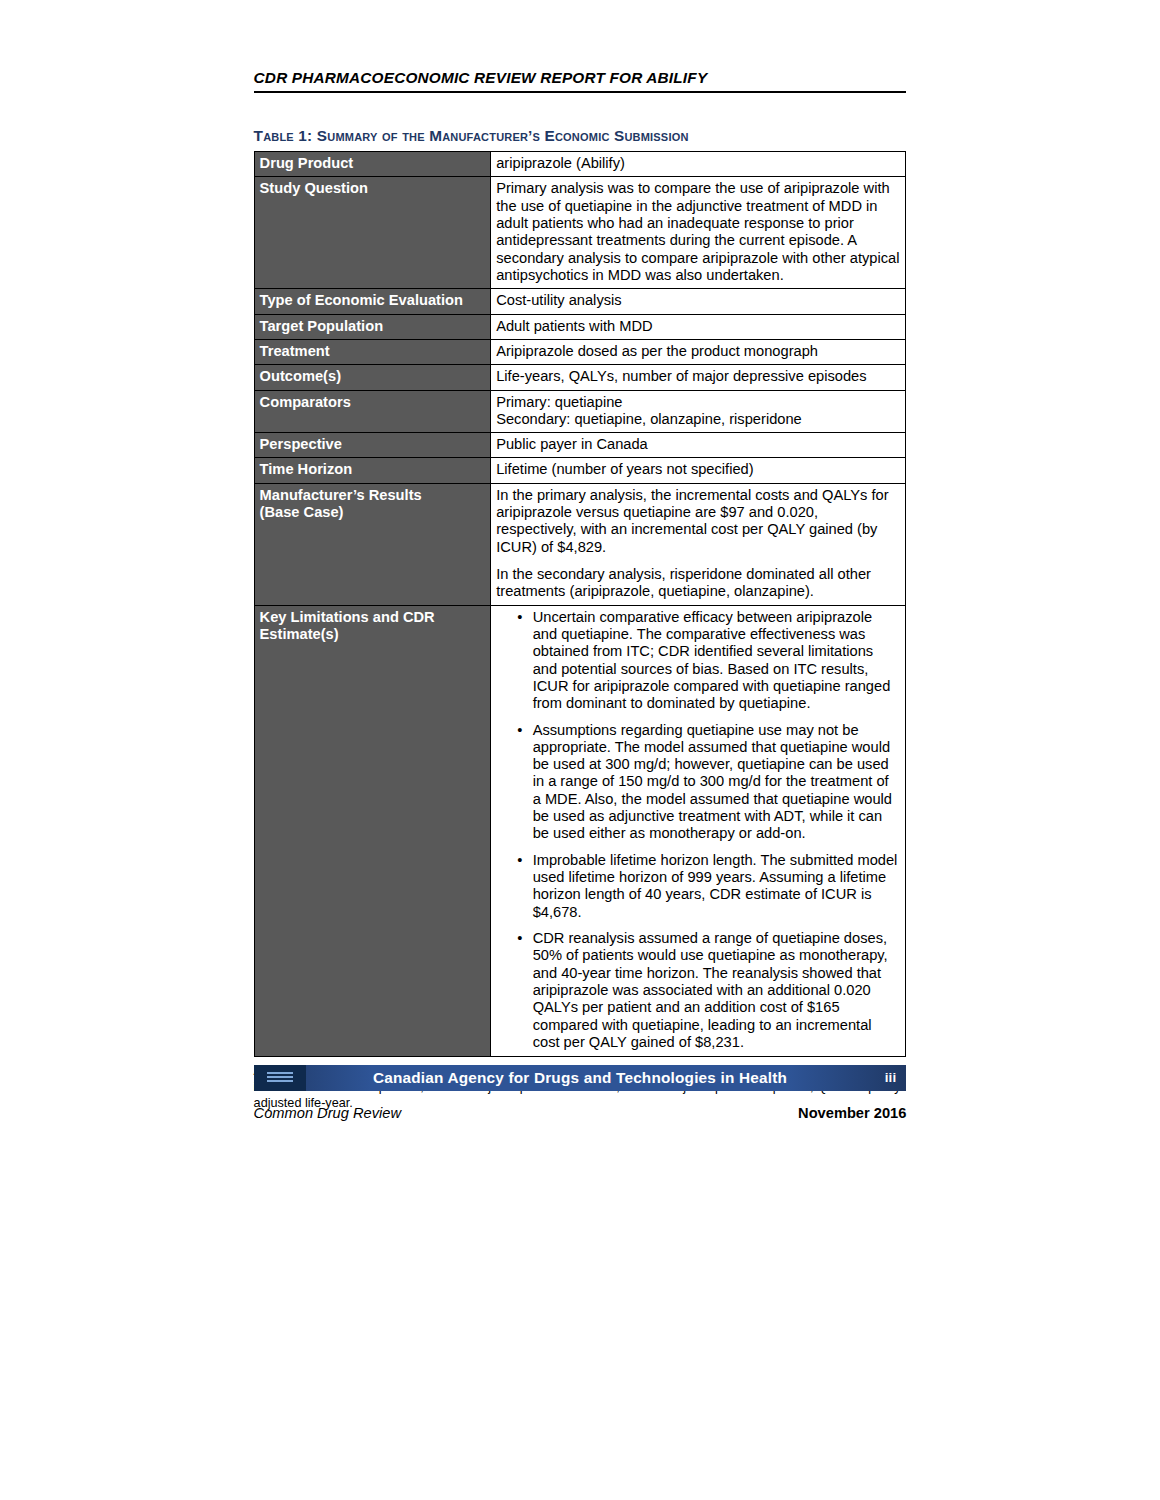CDR PHARMACOECONOMIC REVIEW REPORT FOR ABILIFY
Table 1: Summary of the Manufacturer’s Economic Submission
| Drug Product | aripiprazole (Abilify) |
| Study Question | Primary analysis was to compare the use of aripiprazole with the use of quetiapine in the adjunctive treatment of MDD in adult patients who had an inadequate response to prior antidepressant treatments during the current episode. A secondary analysis to compare aripiprazole with other atypical antipsychotics in MDD was also undertaken. |
| Type of Economic Evaluation | Cost-utility analysis |
| Target Population | Adult patients with MDD |
| Treatment | Aripiprazole dosed as per the product monograph |
| Outcome(s) | Life-years, QALYs, number of major depressive episodes |
| Comparators | Primary: quetiapine Secondary: quetiapine, olanzapine, risperidone |
| Perspective | Public payer in Canada |
| Time Horizon | Lifetime (number of years not specified) |
| Manufacturer’s Results (Base Case) | In the primary analysis, the incremental costs and QALYs for aripiprazole versus quetiapine are $97 and 0.020, respectively, with an incremental cost per QALY gained (by ICUR) of $4,829. In the secondary analysis, risperidone dominated all other treatments (aripiprazole, quetiapine, olanzapine). |
| Key Limitations and CDR Estimate(s) | Uncertain comparative efficacy between aripiprazole and quetiapine. The comparative effectiveness was obtained from ITC; CDR identified several limitations and potential sources of bias. Based on ITC results, ICUR for aripiprazole compared with quetiapine ranged from dominant to dominated by quetiapine. Assumptions regarding quetiapine use may not be appropriate. The model assumed that quetiapine would be used at 300 mg/d; however, quetiapine can be used in a range of 150 mg/d to 300 mg/d for the treatment of a MDE. Also, the model assumed that quetiapine would be used as adjunctive treatment with ADT, while it can be used either as monotherapy or add-on. Improbable lifetime horizon length. The submitted model used lifetime horizon of 999 years. Assuming a lifetime horizon length of 40 years, CDR estimate of ICUR is $4,678. CDR reanalysis assumed a range of quetiapine doses, 50% of patients would use quetiapine as monotherapy, and 40-year time horizon. The reanalysis showed that aripiprazole was associated with an additional 0.020 QALYs per patient and an addition cost of $165 compared with quetiapine, leading to an incremental cost per QALY gained of $8,231. |
ADT = antidepressant therapy; CDR = CADTH Common Drug Review; ICUR = incremental cost-utility ratio; ITC = indirect treatment comparison; MDD = major depressive disorder; MDE = major depressive episode; QALY = quality-adjusted life-year.
Canadian Agency for Drugs and Technologies in Health
iii
Common Drug Review
November 2016